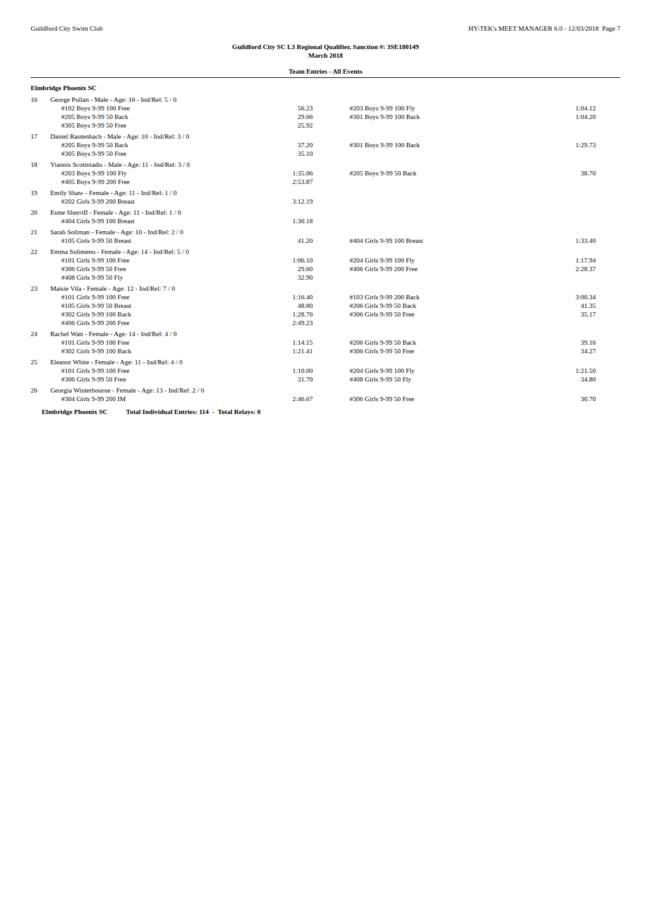Guildford City Swim Club
HY-TEK's MEET MANAGER 6.0 - 12/03/2018 Page 7
Guildford City SC L3 Regional Qualifier, Sanction #: 3SE180149
March 2018
Team Entries - All Events
Elmbridge Phoenix SC
| 16 | George Pullan - Male - Age: 16 - Ind/Rel: 5 / 0 |
| | #102 Boys 9-99 100 Free | 56.23 | #203 Boys 9-99 100 Fly | 1:04.12 |
| | #205 Boys 9-99 50 Back | 29.66 | #301 Boys 9-99 100 Back | 1:04.20 |
| | #305 Boys 9-99 50 Free | 25.92 | | |
| 17 | Daniel Rautenbach - Male - Age: 10 - Ind/Rel: 3 / 0 |
| | #205 Boys 9-99 50 Back | 37.20 | #301 Boys 9-99 100 Back | 1:29.73 |
| | #305 Boys 9-99 50 Free | 35.10 | | |
| 18 | Yiannis Scotiniadis - Male - Age: 11 - Ind/Rel: 3 / 0 |
| | #203 Boys 9-99 100 Fly | 1:35.06 | #205 Boys 9-99 50 Back | 38.70 |
| | #405 Boys 9-99 200 Free | 2:53.87 | | |
| 19 | Emily Shaw - Female - Age: 11 - Ind/Rel: 1 / 0 |
| | #202 Girls 9-99 200 Breast | 3:12.19 | | |
| 20 | Esme Sherriff - Female - Age: 11 - Ind/Rel: 1 / 0 |
| | #404 Girls 9-99 100 Breast | 1:30.18 | | |
| 21 | Sarah Soliman - Female - Age: 10 - Ind/Rel: 2 / 0 |
| | #105 Girls 9-99 50 Breast | 41.20 | #404 Girls 9-99 100 Breast | 1:33.40 |
| 22 | Emma Solimeno - Female - Age: 14 - Ind/Rel: 5 / 0 |
| | #101 Girls 9-99 100 Free | 1:06.10 | #204 Girls 9-99 100 Fly | 1:17.94 |
| | #306 Girls 9-99 50 Free | 29.60 | #406 Girls 9-99 200 Free | 2:28.37 |
| | #408 Girls 9-99 50 Fly | 32.90 | | |
| 23 | Maisie Vila - Female - Age: 12 - Ind/Rel: 7 / 0 |
| | #101 Girls 9-99 100 Free | 1:16.40 | #103 Girls 9-99 200 Back | 3:00.34 |
| | #105 Girls 9-99 50 Breast | 48.80 | #206 Girls 9-99 50 Back | 41.35 |
| | #302 Girls 9-99 100 Back | 1:28.76 | #306 Girls 9-99 50 Free | 35.17 |
| | #406 Girls 9-99 200 Free | 2:49.23 | | |
| 24 | Rachel Watt - Female - Age: 14 - Ind/Rel: 4 / 0 |
| | #101 Girls 9-99 100 Free | 1:14.15 | #206 Girls 9-99 50 Back | 39.16 |
| | #302 Girls 9-99 100 Back | 1:21.41 | #306 Girls 9-99 50 Free | 34.27 |
| 25 | Eleanor White - Female - Age: 11 - Ind/Rel: 4 / 0 |
| | #101 Girls 9-99 100 Free | 1:10.00 | #204 Girls 9-99 100 Fly | 1:21.50 |
| | #306 Girls 9-99 50 Free | 31.70 | #408 Girls 9-99 50 Fly | 34.80 |
| 26 | Georgia Winterbourne - Female - Age: 13 - Ind/Rel: 2 / 0 |
| | #304 Girls 9-99 200 IM | 2:46.67 | #306 Girls 9-99 50 Free | 30.70 |
Elmbridge Phoenix SC Total Individual Entries: 114 - Total Relays: 0